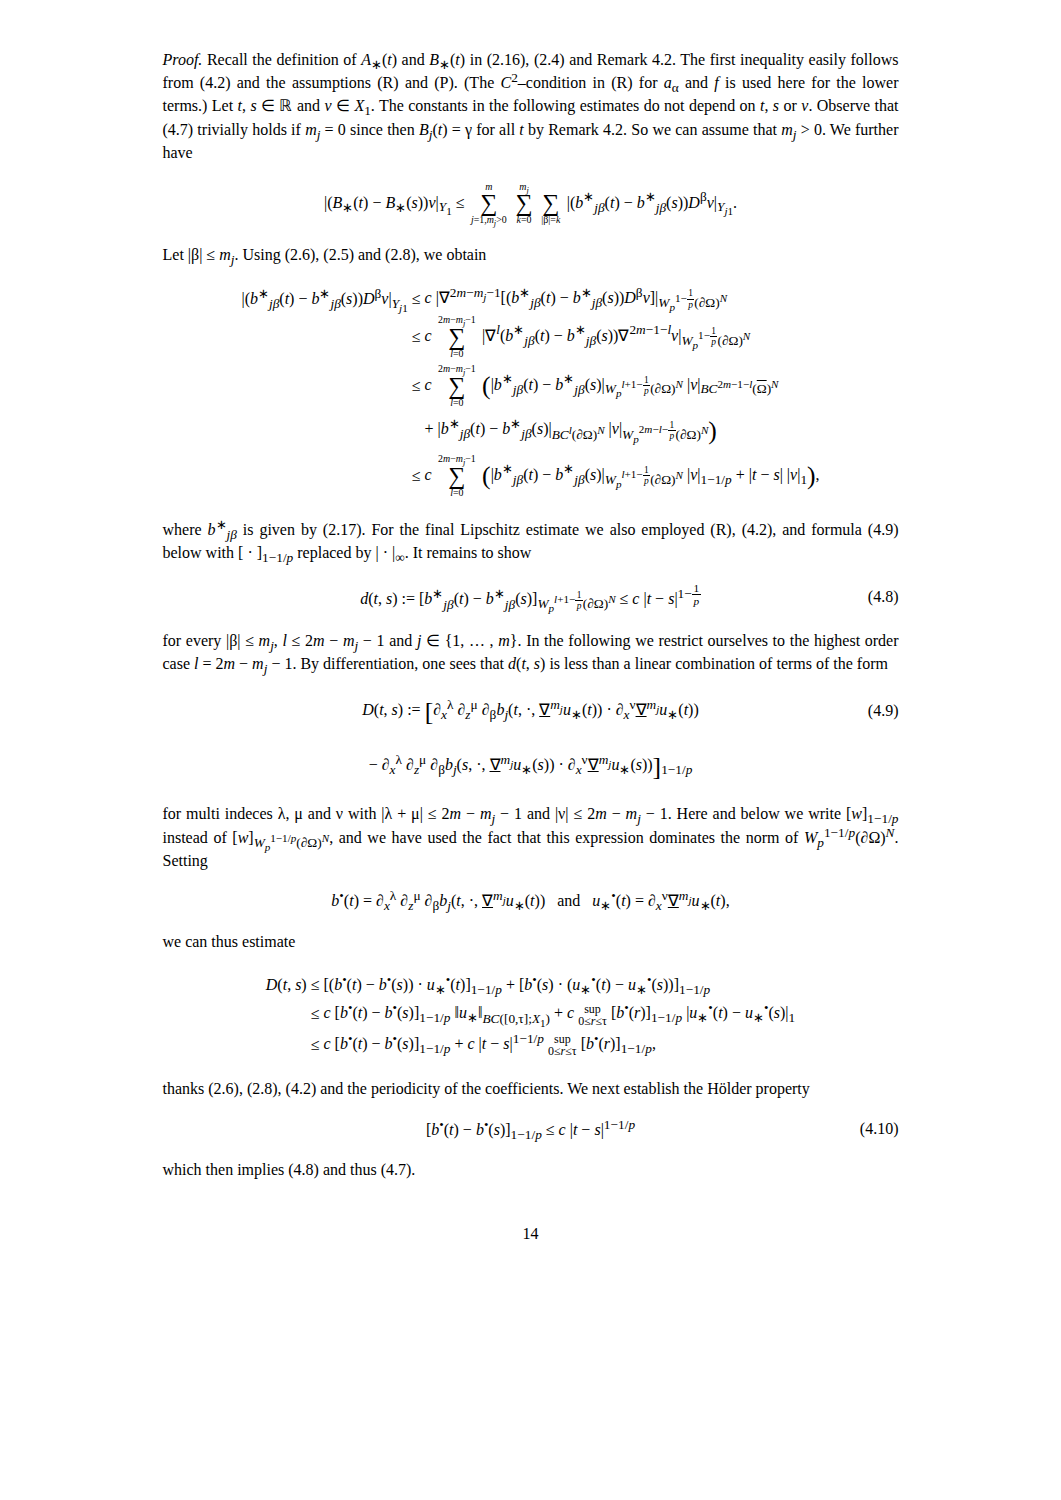Proof. Recall the definition of A∗(t) and B∗(t) in (2.16), (2.4) and Remark 4.2. The first inequality easily follows from (4.2) and the assumptions (R) and (P). (The C2–condition in (R) for aα and f is used here for the lower terms.) Let t, s ∈ ℝ and v ∈ X1. The constants in the following estimates do not depend on t, s or v. Observe that (4.7) trivially holds if mj = 0 since then Bj(t) = γ for all t by Remark 4.2. So we can assume that mj > 0. We further have
|(B∗(t) − B∗(s))v|Y1 ≤ m∑j=1,mj>0 mj∑k=0 ∑|β|=k |(b∗jβ(t) − b∗jβ(s))Dβv|Yj1.
Let |β| ≤ mj. Using (2.6), (2.5) and (2.8), we obtain
|(b∗jβ(t) − b∗jβ(s))Dβv|Yj1
≤
c |∇2m−mj−1[(b∗jβ(t) − b∗jβ(s))Dβv]|Wp1−1 p(∂Ω)N
≤
c 2m−mj−1∑l=0 |∇l(b∗jβ(t) − b∗jβ(s))∇2m−1−lv|Wp1−1 p(∂Ω)N
≤
c 2m−mj−1∑l=0 (|b∗jβ(t) − b∗jβ(s)|Wpl+1−1 p(∂Ω)N |v|BC2m−1−l(Ω)N
+ |b∗jβ(t) − b∗jβ(s)|BCl(∂Ω)N |v|Wp2m−l−1 p(∂Ω)N)
≤
c 2m−mj−1∑l=0 (|b∗jβ(t) − b∗jβ(s)|Wpl+1−1 p(∂Ω)N |v|1−1/p + |t − s| |v|1),
where b∗jβ is given by (2.17). For the final Lipschitz estimate we also employed (R), (4.2), and formula (4.9) below with [ · ]1−1/p replaced by | · |∞. It remains to show
d(t, s) := [b∗jβ(t) − b∗jβ(s)]Wpl+1−1 p(∂Ω)N ≤ c |t − s|1−1 p
(4.8)
for every |β| ≤ mj, l ≤ 2m − mj − 1 and j ∈ {1, … , m}. In the following we restrict ourselves to the highest order case l = 2m − mj − 1. By differentiation, one sees that d(t, s) is less than a linear combination of terms of the form
D(t, s) := [∂xλ ∂zμ ∂βbj(t, ·, ∇mju∗(t)) · ∂xν∇mju∗(t))
(4.9)
− ∂xλ ∂zμ ∂βbj(s, ·, ∇mju∗(s)) · ∂xν∇mju∗(s))]1−1/p
for multi indeces λ, μ and ν with |λ + μ| ≤ 2m − mj − 1 and |ν| ≤ 2m − mj − 1. Here and below we write [w]1−1/p instead of [w]Wp1−1/p(∂Ω)N, and we have used the fact that this expression dominates the norm of Wp1−1/p(∂Ω)N. Setting
b•(t) = ∂xλ ∂zμ ∂βbj(t, ·, ∇mju∗(t)) and u∗•(t) = ∂xν∇mju∗(t),
we can thus estimate
D(t, s)
≤
[(b•(t) − b•(s)) · u∗•(t)]1−1/p + [b•(s) · (u∗•(t) − u∗•(s))]1−1/p
≤
c [b•(t) − b•(s)]1−1/p ‖u∗‖BC([0,τ];X1) + c sup
0≤r≤τ [b•(r)]1−1/p |u∗•(t) − u∗•(s)|1
≤
c [b•(t) − b•(s)]1−1/p + c |t − s|1−1/p sup
0≤r≤τ [b•(r)]1−1/p,
thanks (2.6), (2.8), (4.2) and the periodicity of the coefficients. We next establish the Hölder property
[b•(t) − b•(s)]1−1/p ≤ c |t − s|1−1/p
(4.10)
which then implies (4.8) and thus (4.7).
14